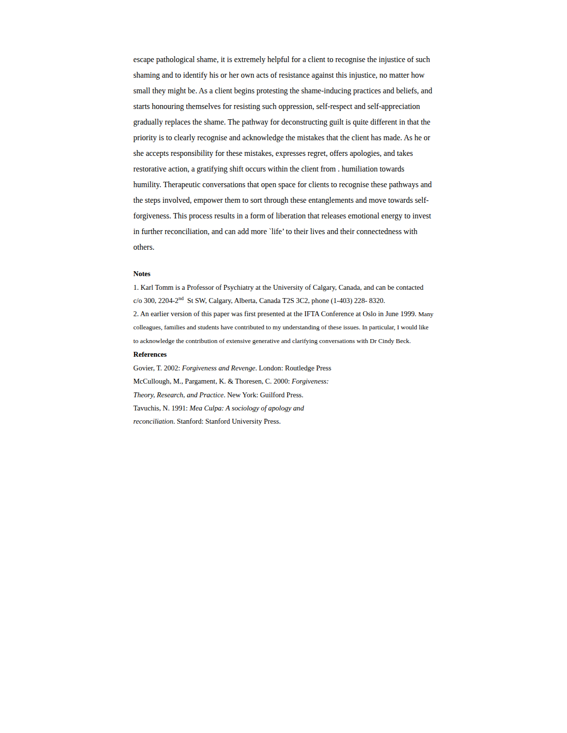escape pathological shame, it is extremely helpful for a client to recognise the injustice of such shaming and to identify his or her own acts of resistance against this injustice, no matter how small they might be. As a client begins protesting the shame-inducing practices and beliefs, and starts honouring themselves for resisting such oppression, self-respect and self-appreciation gradually replaces the shame. The pathway for deconstructing guilt is quite different in that the priority is to clearly recognise and acknowledge the mistakes that the client has made. As he or she accepts responsibility for these mistakes, expresses regret, offers apologies, and takes restorative action, a gratifying shift occurs within the client from . humiliation towards humility. Therapeutic conversations that open space for clients to recognise these pathways and the steps involved, empower them to sort through these entanglements and move towards self-forgiveness. This process results in a form of liberation that releases emotional energy to invest in further reconciliation, and can add more `life’ to their lives and their connectedness with others.
Notes
1. Karl Tomm is a Professor of Psychiatry at the University of Calgary, Canada, and can be contacted c/o 300, 2204-2nd St SW, Calgary, Alberta, Canada T2S 3C2, phone (1-403) 228- 8320.
2. An earlier version of this paper was first presented at the IFTA Conference at Oslo in June 1999. Many colleagues, families and students have contributed to my understanding of these issues. In particular, I would like to acknowledge the contribution of extensive generative and clarifying conversations with Dr Cindy Beck.
References
Govier, T. 2002: Forgiveness and Revenge. London: Routledge Press
McCullough, M., Pargament, K. & Thoresen, C. 2000: Forgiveness:
Theory, Research, and Practice. New York: Guilford Press.
Tavuchis, N. 1991: Mea Culpa: A sociology of apology and
reconciliation. Stanford: Stanford University Press.